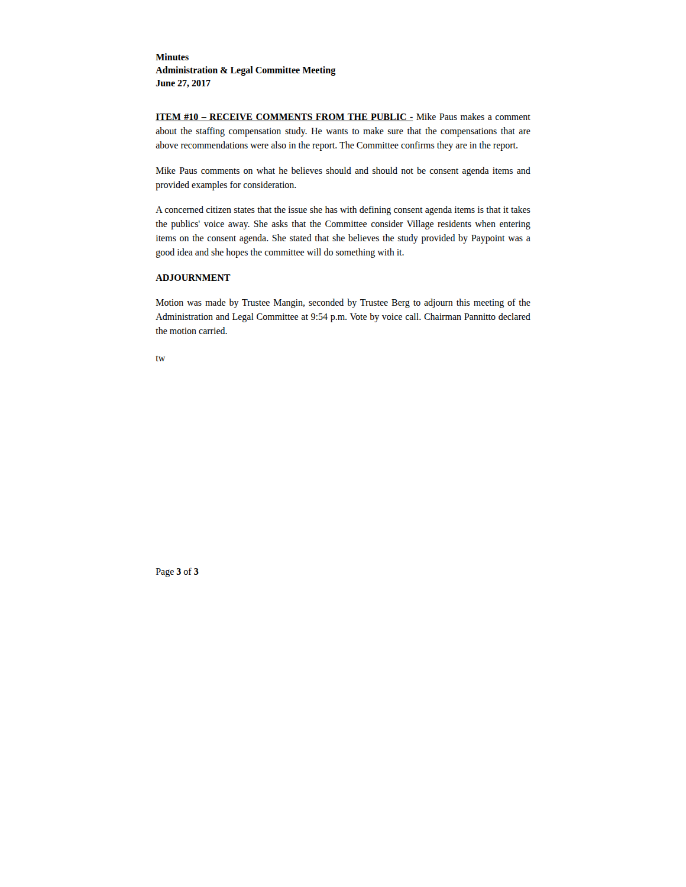Minutes
Administration & Legal Committee Meeting
June 27, 2017
ITEM #10 – RECEIVE COMMENTS FROM THE PUBLIC - Mike Paus makes a comment about the staffing compensation study. He wants to make sure that the compensations that are above recommendations were also in the report. The Committee confirms they are in the report.
Mike Paus comments on what he believes should and should not be consent agenda items and provided examples for consideration.
A concerned citizen states that the issue she has with defining consent agenda items is that it takes the publics' voice away. She asks that the Committee consider Village residents when entering items on the consent agenda. She stated that she believes the study provided by Paypoint was a good idea and she hopes the committee will do something with it.
ADJOURNMENT
Motion was made by Trustee Mangin, seconded by Trustee Berg to adjourn this meeting of the Administration and Legal Committee at 9:54 p.m. Vote by voice call. Chairman Pannitto declared the motion carried.
tw
Page 3 of 3